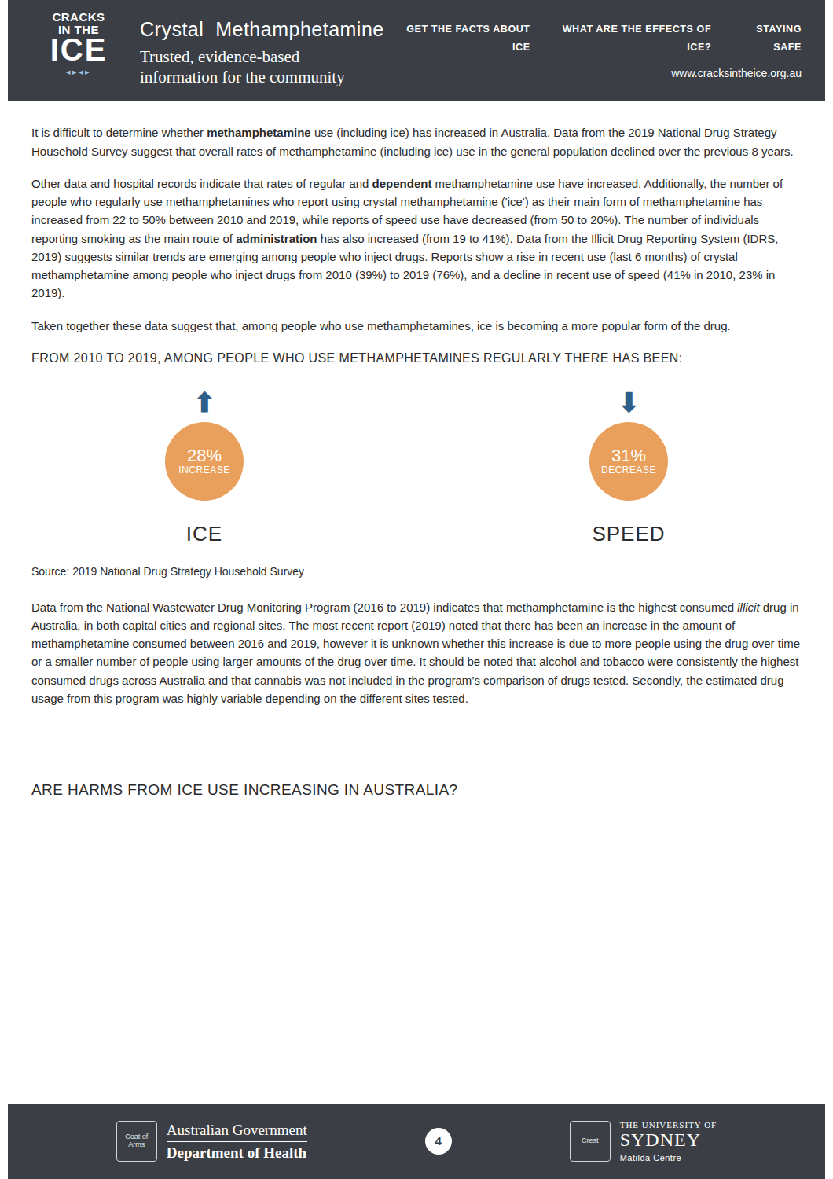CRACKS
IN THE
ICE
◂▸◂▸
Crystal Methamphetamine
Trusted, evidence-based
information for the community
Get the facts about ice
What are the effects of ice?
Staying safe
www.cracksintheice.org.au
It is difficult to determine whether methamphetamine use (including ice) has increased in Australia. Data from the 2019 National Drug Strategy Household Survey suggest that overall rates of methamphetamine (including ice) use in the general population declined over the previous 8 years.
Other data and hospital records indicate that rates of regular and dependent methamphetamine use have increased. Additionally, the number of people who regularly use methamphetamines who report using crystal methamphetamine ('ice') as their main form of methamphetamine has increased from 22 to 50% between 2010 and 2019, while reports of speed use have decreased (from 50 to 20%). The number of individuals reporting smoking as the main route of administration has also increased (from 19 to 41%). Data from the Illicit Drug Reporting System (IDRS, 2019) suggests similar trends are emerging among people who inject drugs. Reports show a rise in recent use (last 6 months) of crystal methamphetamine among people who inject drugs from 2010 (39%) to 2019 (76%), and a decline in recent use of speed (41% in 2010, 23% in 2019).
Taken together these data suggest that, among people who use methamphetamines, ice is becoming a more popular form of the drug.
FROM 2010 TO 2019, AMONG PEOPLE WHO USE METHAMPHETAMINES REGULARLY THERE HAS BEEN:
⬆
28% INCREASE
ICE
⬇
31% DECREASE
SPEED
Source: 2019 National Drug Strategy Household Survey
Data from the National Wastewater Drug Monitoring Program (2016 to 2019) indicates that methamphetamine is the highest consumed illicit drug in Australia, in both capital cities and regional sites. The most recent report (2019) noted that there has been an increase in the amount of methamphetamine consumed between 2016 and 2019, however it is unknown whether this increase is due to more people using the drug over time or a smaller number of people using larger amounts of the drug over time. It should be noted that alcohol and tobacco were consistently the highest consumed drugs across Australia and that cannabis was not included in the program’s comparison of drugs tested. Secondly, the estimated drug usage from this program was highly variable depending on the different sites tested.
ARE HARMS FROM ICE USE INCREASING IN AUSTRALIA?
Coat of
Arms
Australian Government
Department of Health
4
Crest
THE UNIVERSITY OF
SYDNEY
Matilda Centre